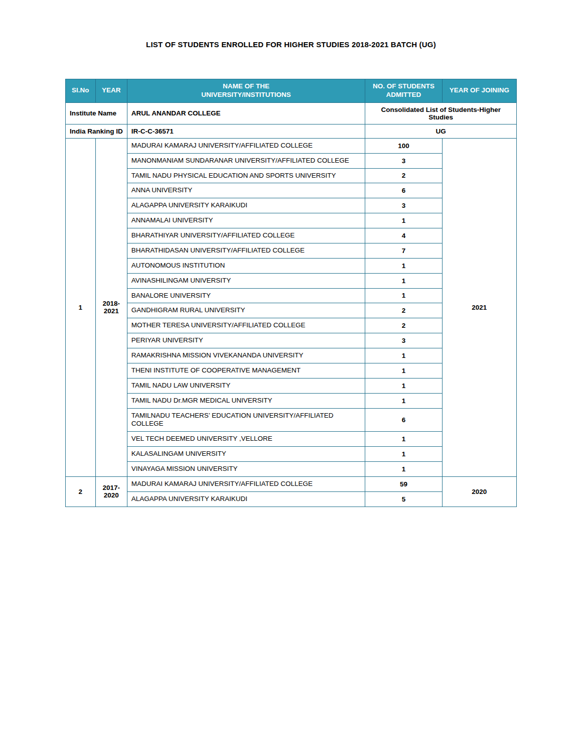LIST OF STUDENTS ENROLLED FOR HIGHER STUDIES 2018-2021 BATCH (UG)
| Institute Name | ARUL ANANDAR COLLEGE | Consolidated List of Students-Higher Studies |
| India Ranking ID | IR-C-C-36571 | UG |
| Sl.No | YEAR | NAME OF THE UNIVERSITY/INSTITUTIONS | NO. OF STUDENTS ADMITTED | YEAR OF JOINING |
| 1 | 2018- 2021 | MADURAI KAMARAJ UNIVERSITY/AFFILIATED COLLEGE | 100 | 2021 |
| MANONMANIAM SUNDARANAR UNIVERSITY/AFFILIATED COLLEGE | 3 |
| TAMIL NADU PHYSICAL EDUCATION AND SPORTS UNIVERSITY | 2 |
| ANNA UNIVERSITY | 6 |
| ALAGAPPA UNIVERSITY KARAIKUDI | 3 |
| ANNAMALAI UNIVERSITY | 1 |
| BHARATHIYAR UNIVERSITY/AFFILIATED COLLEGE | 4 |
| BHARATHIDASAN UNIVERSITY/AFFILIATED COLLEGE | 7 |
| AUTONOMOUS INSTITUTION | 1 |
| AVINASHILINGAM UNIVERSITY | 1 |
| BANALORE UNIVERSITY | 1 |
| GANDHIGRAM RURAL UNIVERSITY | 2 |
| MOTHER TERESA UNIVERSITY/AFFILIATED COLLEGE | 2 |
| PERIYAR UNIVERSITY | 3 |
| RAMAKRISHNA MISSION VIVEKANANDA UNIVERSITY | 1 |
| THENI INSTITUTE OF COOPERATIVE MANAGEMENT | 1 |
| TAMIL NADU LAW UNIVERSITY | 1 |
| TAMIL NADU Dr.MGR MEDICAL UNIVERSITY | 1 |
| TAMILNADU TEACHERS’ EDUCATION UNIVERSITY/AFFILIATED COLLEGE | 6 |
| VEL TECH DEEMED UNIVERSITY ,VELLORE | 1 |
| KALASALINGAM UNIVERSITY | 1 |
| VINAYAGA MISSION UNIVERSITY | 1 |
| 2 | 2017- 2020 | MADURAI KAMARAJ UNIVERSITY/AFFILIATED COLLEGE | 59 | 2020 |
| ALAGAPPA UNIVERSITY KARAIKUDI | 5 |